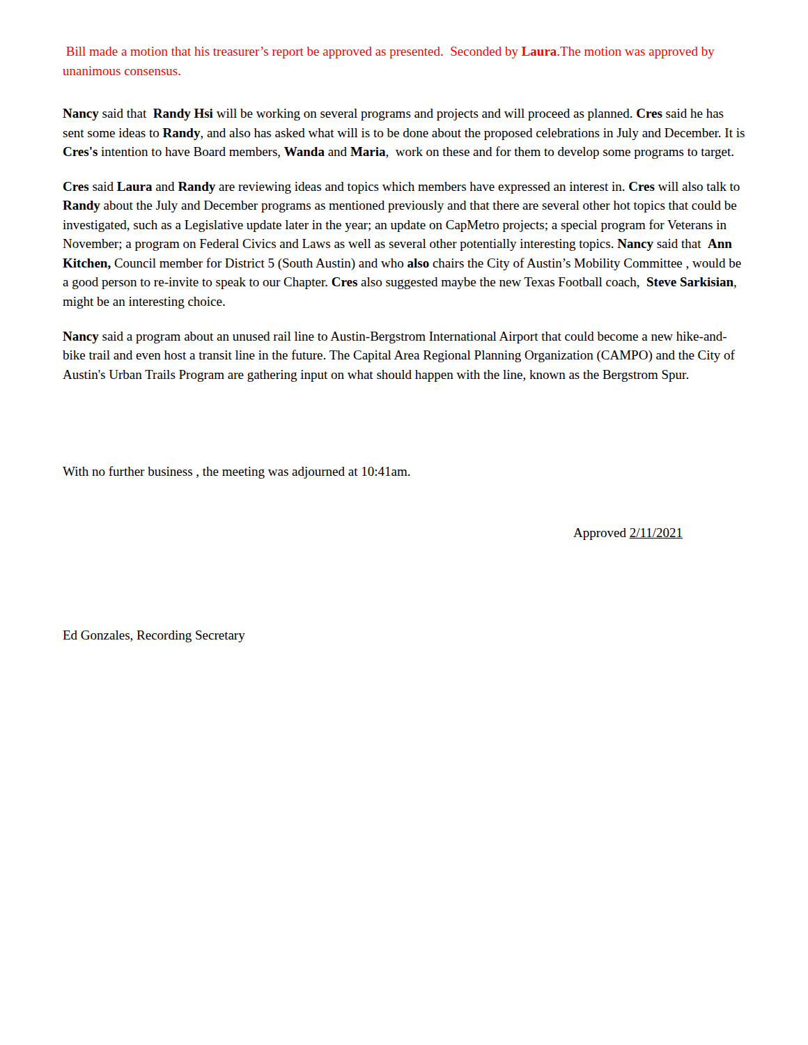Bill made a motion that his treasurer’s report be approved as presented. Seconded by Laura.The motion was approved by unanimous consensus.
Nancy said that Randy Hsi will be working on several programs and projects and will proceed as planned. Cres said he has sent some ideas to Randy, and also has asked what will is to be done about the proposed celebrations in July and December. It is Cres's intention to have Board members, Wanda and Maria, work on these and for them to develop some programs to target.
Cres said Laura and Randy are reviewing ideas and topics which members have expressed an interest in. Cres will also talk to Randy about the July and December programs as mentioned previously and that there are several other hot topics that could be investigated, such as a Legislative update later in the year; an update on CapMetro projects; a special program for Veterans in November; a program on Federal Civics and Laws as well as several other potentially interesting topics. Nancy said that Ann Kitchen, Council member for District 5 (South Austin) and who also chairs the City of Austin’s Mobility Committee , would be a good person to re-invite to speak to our Chapter. Cres also suggested maybe the new Texas Football coach, Steve Sarkisian, might be an interesting choice.
Nancy said a program about an unused rail line to Austin-Bergstrom International Airport that could become a new hike-and-bike trail and even host a transit line in the future. The Capital Area Regional Planning Organization (CAMPO) and the City of Austin's Urban Trails Program are gathering input on what should happen with the line, known as the Bergstrom Spur.
With no further business , the meeting was adjourned at 10:41am.
Approved 2/11/2021
Ed Gonzales, Recording Secretary